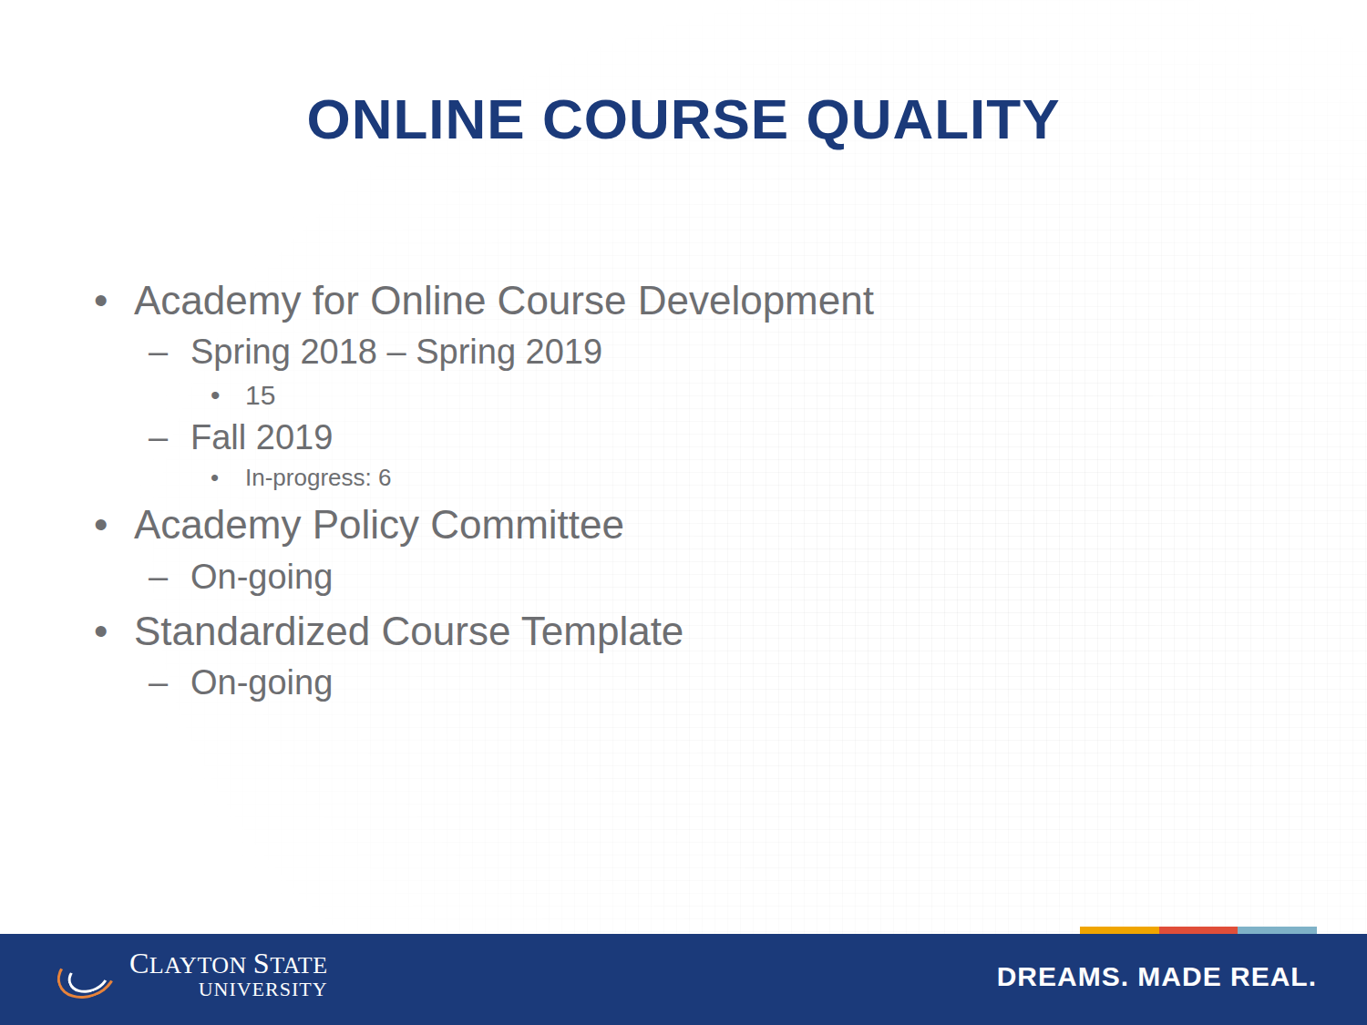ONLINE COURSE QUALITY
Academy for Online Course Development
Spring 2018 – Spring 2019
15
Fall 2019
In-progress: 6
Academy Policy Committee
On-going
Standardized Course Template
On-going
CLAYTON STATE
UNIVERSITY
DREAMS. MADE REAL.